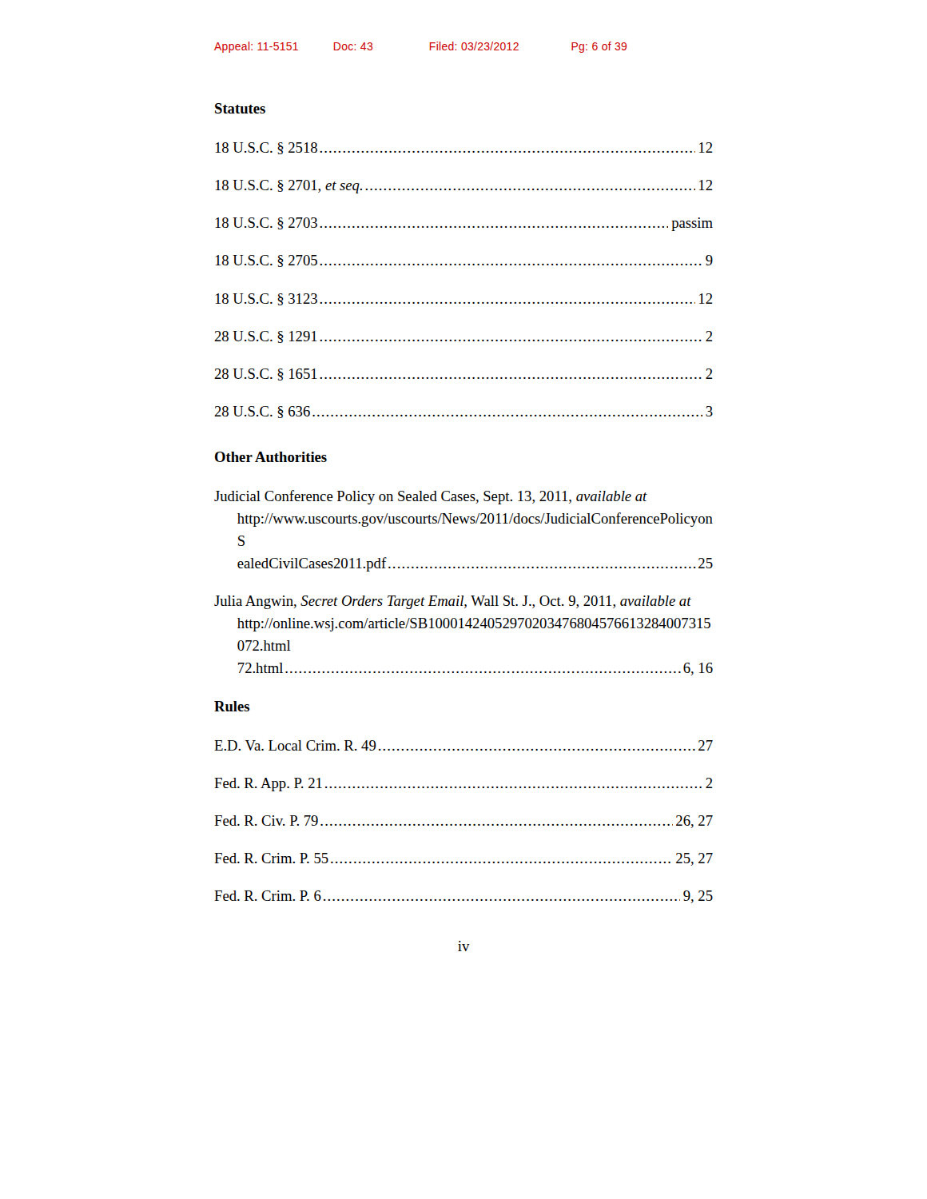Appeal: 11-5151 Doc: 43 Filed: 03/23/2012 Pg: 6 of 39
Statutes
18 U.S.C. § 2518 ................................................................................................. 12
18 U.S.C. § 2701, et seq. ......................................................................................... 12
18 U.S.C. § 2703 ........................................................................................... passim
18 U.S.C. § 2705 ................................................................................................... 9
18 U.S.C. § 3123 ................................................................................................. 12
28 U.S.C. § 1291 ................................................................................................... 2
28 U.S.C. § 1651 ................................................................................................... 2
28 U.S.C. § 636 ..................................................................................................... 3
Other Authorities
Judicial Conference Policy on Sealed Cases, Sept. 13, 2011, available at
http://www.uscourts.gov/uscourts/News/2011/docs/JudicialConferencePolicyonS
ealedCivilCases2011.pdf ....................................................................................... 25
Julia Angwin, Secret Orders Target Email, Wall St. J., Oct. 9, 2011, available at
http://online.wsj.com/article/SB10001424052970203476804576613284007315072.html
72.html ................................................................................................. 6, 16
Rules
E.D. Va. Local Crim. R. 49 ..................................................................................... 27
Fed. R. App. P. 21 .................................................................................................. 2
Fed. R. Civ. P. 79 ............................................................................................ 26, 27
Fed. R. Crim. P. 55 .......................................................................................... 25, 27
Fed. R. Crim. P. 6 ............................................................................................. 9, 25
iv